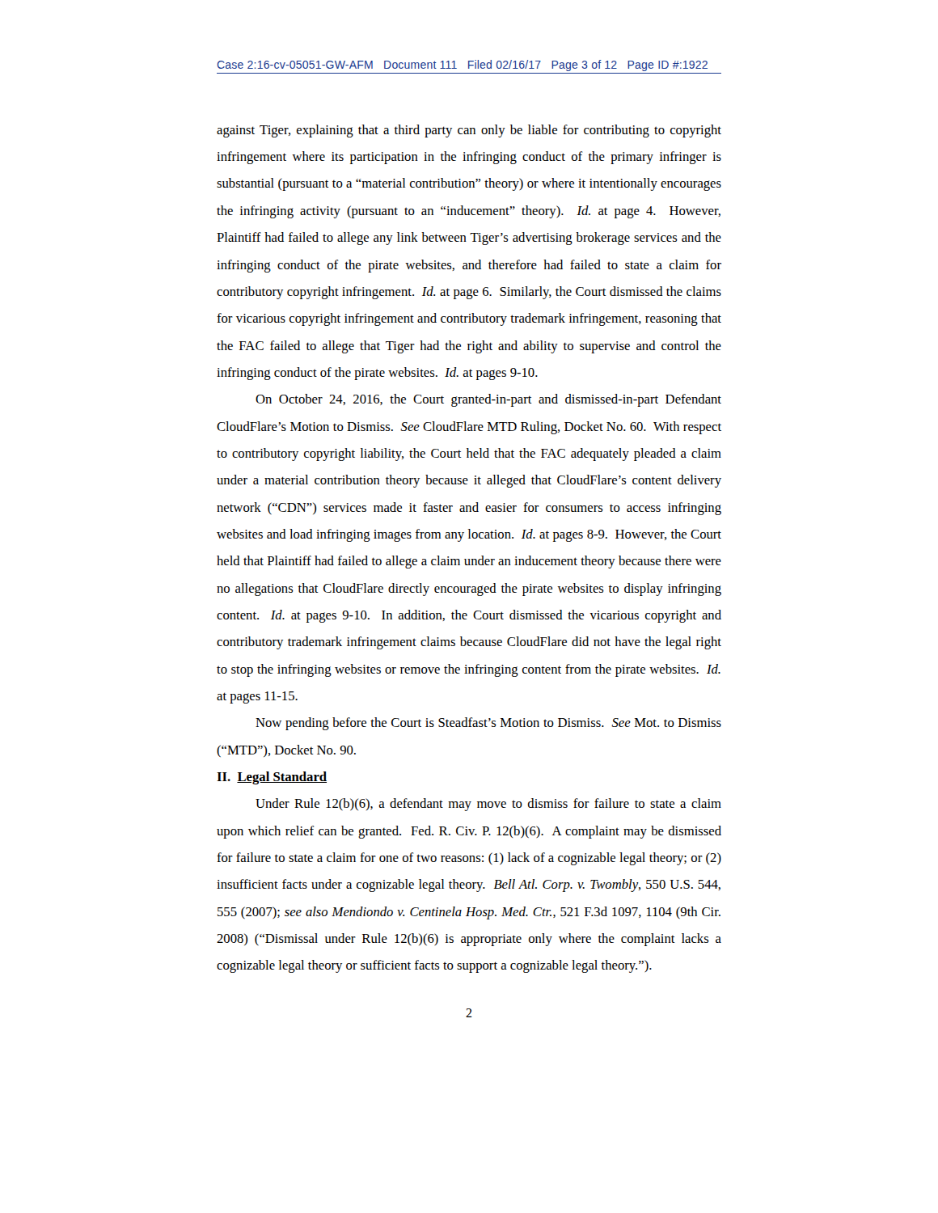Case 2:16-cv-05051-GW-AFM Document 111 Filed 02/16/17 Page 3 of 12 Page ID #:1922
against Tiger, explaining that a third party can only be liable for contributing to copyright infringement where its participation in the infringing conduct of the primary infringer is substantial (pursuant to a “material contribution” theory) or where it intentionally encourages the infringing activity (pursuant to an “inducement” theory). Id. at page 4. However, Plaintiff had failed to allege any link between Tiger’s advertising brokerage services and the infringing conduct of the pirate websites, and therefore had failed to state a claim for contributory copyright infringement. Id. at page 6. Similarly, the Court dismissed the claims for vicarious copyright infringement and contributory trademark infringement, reasoning that the FAC failed to allege that Tiger had the right and ability to supervise and control the infringing conduct of the pirate websites. Id. at pages 9-10.
On October 24, 2016, the Court granted-in-part and dismissed-in-part Defendant CloudFlare’s Motion to Dismiss. See CloudFlare MTD Ruling, Docket No. 60. With respect to contributory copyright liability, the Court held that the FAC adequately pleaded a claim under a material contribution theory because it alleged that CloudFlare’s content delivery network (“CDN”) services made it faster and easier for consumers to access infringing websites and load infringing images from any location. Id. at pages 8-9. However, the Court held that Plaintiff had failed to allege a claim under an inducement theory because there were no allegations that CloudFlare directly encouraged the pirate websites to display infringing content. Id. at pages 9-10. In addition, the Court dismissed the vicarious copyright and contributory trademark infringement claims because CloudFlare did not have the legal right to stop the infringing websites or remove the infringing content from the pirate websites. Id. at pages 11-15.
Now pending before the Court is Steadfast’s Motion to Dismiss. See Mot. to Dismiss (“MTD”), Docket No. 90.
II. Legal Standard
Under Rule 12(b)(6), a defendant may move to dismiss for failure to state a claim upon which relief can be granted. Fed. R. Civ. P. 12(b)(6). A complaint may be dismissed for failure to state a claim for one of two reasons: (1) lack of a cognizable legal theory; or (2) insufficient facts under a cognizable legal theory. Bell Atl. Corp. v. Twombly, 550 U.S. 544, 555 (2007); see also Mendiondo v. Centinela Hosp. Med. Ctr., 521 F.3d 1097, 1104 (9th Cir. 2008) (“Dismissal under Rule 12(b)(6) is appropriate only where the complaint lacks a cognizable legal theory or sufficient facts to support a cognizable legal theory.”).
2